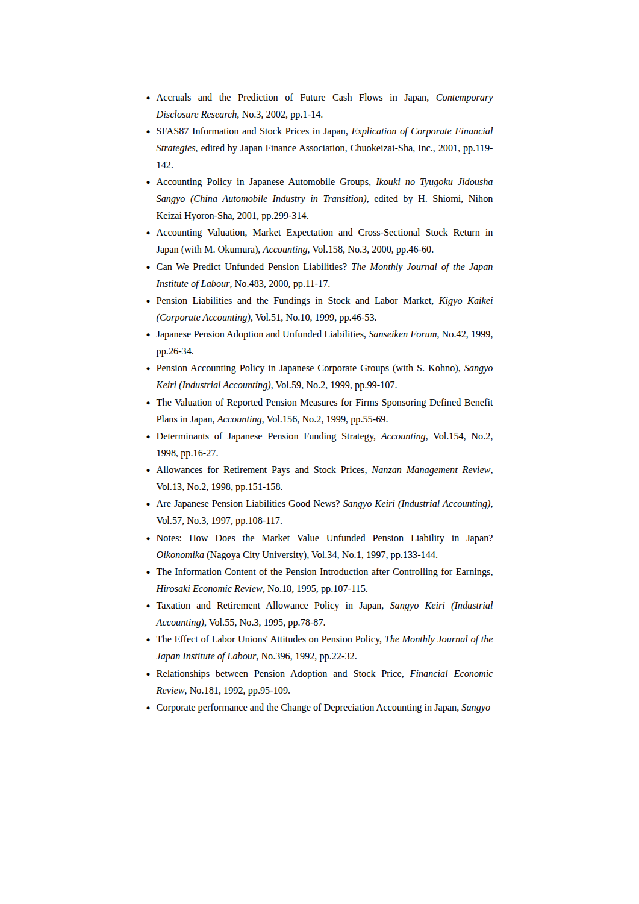Accruals and the Prediction of Future Cash Flows in Japan, Contemporary Disclosure Research, No.3, 2002, pp.1-14.
SFAS87 Information and Stock Prices in Japan, Explication of Corporate Financial Strategies, edited by Japan Finance Association, Chuokeizai-Sha, Inc., 2001, pp.119-142.
Accounting Policy in Japanese Automobile Groups, Ikouki no Tyugoku Jidousha Sangyo (China Automobile Industry in Transition), edited by H. Shiomi, Nihon Keizai Hyoron-Sha, 2001, pp.299-314.
Accounting Valuation, Market Expectation and Cross-Sectional Stock Return in Japan (with M. Okumura), Accounting, Vol.158, No.3, 2000, pp.46-60.
Can We Predict Unfunded Pension Liabilities? The Monthly Journal of the Japan Institute of Labour, No.483, 2000, pp.11-17.
Pension Liabilities and the Fundings in Stock and Labor Market, Kigyo Kaikei (Corporate Accounting), Vol.51, No.10, 1999, pp.46-53.
Japanese Pension Adoption and Unfunded Liabilities, Sanseiken Forum, No.42, 1999, pp.26-34.
Pension Accounting Policy in Japanese Corporate Groups (with S. Kohno), Sangyo Keiri (Industrial Accounting), Vol.59, No.2, 1999, pp.99-107.
The Valuation of Reported Pension Measures for Firms Sponsoring Defined Benefit Plans in Japan, Accounting, Vol.156, No.2, 1999, pp.55-69.
Determinants of Japanese Pension Funding Strategy, Accounting, Vol.154, No.2, 1998, pp.16-27.
Allowances for Retirement Pays and Stock Prices, Nanzan Management Review, Vol.13, No.2, 1998, pp.151-158.
Are Japanese Pension Liabilities Good News? Sangyo Keiri (Industrial Accounting), Vol.57, No.3, 1997, pp.108-117.
Notes: How Does the Market Value Unfunded Pension Liability in Japan? Oikonomika (Nagoya City University), Vol.34, No.1, 1997, pp.133-144.
The Information Content of the Pension Introduction after Controlling for Earnings, Hirosaki Economic Review, No.18, 1995, pp.107-115.
Taxation and Retirement Allowance Policy in Japan, Sangyo Keiri (Industrial Accounting), Vol.55, No.3, 1995, pp.78-87.
The Effect of Labor Unions' Attitudes on Pension Policy, The Monthly Journal of the Japan Institute of Labour, No.396, 1992, pp.22-32.
Relationships between Pension Adoption and Stock Price, Financial Economic Review, No.181, 1992, pp.95-109.
Corporate performance and the Change of Depreciation Accounting in Japan, Sangyo